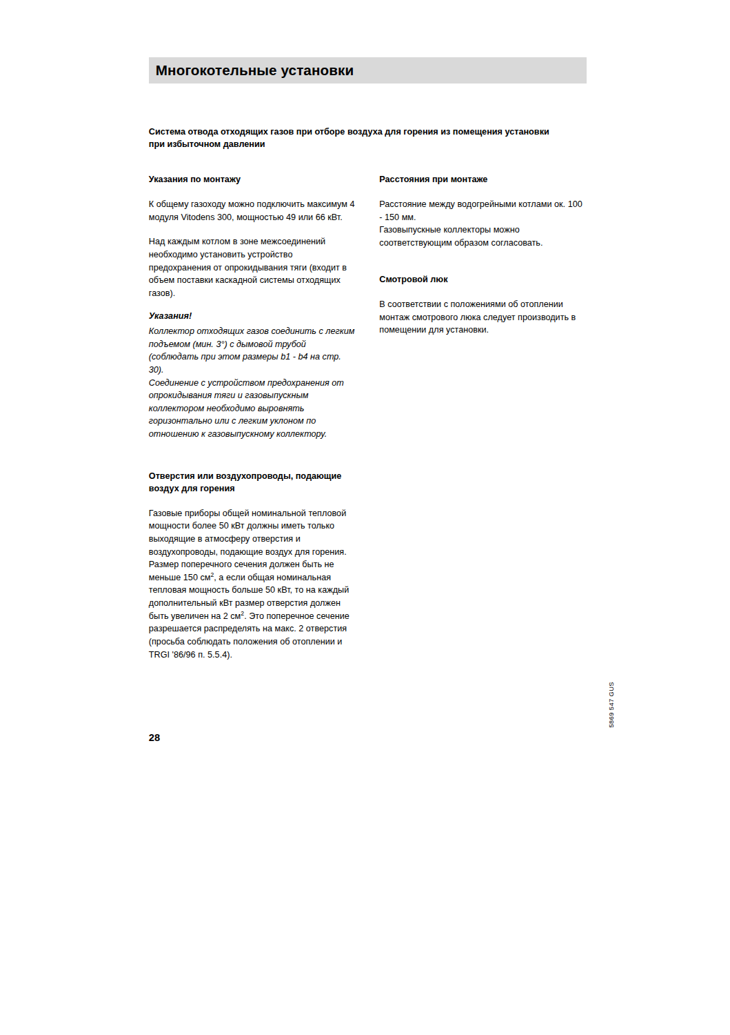Многокотельные установки
Система отвода отходящих газов при отборе воздуха для горения из помещения установки при избыточном давлении
Указания по монтажу
К общему газоходу можно подключить максимум 4 модуля Vitodens 300, мощностью 49 или 66 кВт.
Над каждым котлом в зоне межсоединений необходимо установить устройство предохранения от опрокидывания тяги (входит в объем поставки каскадной системы отходящих газов).
Указания!
Коллектор отходящих газов соединить с легким подъемом (мин. 3°) с дымовой трубой (соблюдать при этом размеры b1 - b4 на стр. 30).
Соединение с устройством предохранения от опрокидывания тяги и газовыпускным коллектором необходимо выровнять горизонтально или с легким уклоном по отношению к газовыпускному коллектору.
Отверстия или воздухопроводы, подающие воздух для горения
Газовые приборы общей номинальной тепловой мощности более 50 кВт должны иметь только выходящие в атмосферу отверстия и воздухопроводы, подающие воздух для горения.
Размер поперечного сечения должен быть не меньше 150 см2, а если общая номинальная тепловая мощность больше 50 кВт, то на каждый дополнительный кВт размер отверстия должен быть увеличен на 2 см2. Это поперечное сечение разрешается распределять на макс. 2 отверстия (просьба соблюдать положения об отоплении и TRGI '86/96 п. 5.5.4).
Расстояния при монтаже
Расстояние между водогрейными котлами ок. 100 - 150 мм.
Газовыпускные коллекторы можно соответствующим образом согласовать.
Смотровой люк
В соответствии с положениями об отоплении монтаж смотрового люка следует производить в помещении для установки.
28
5869 547 GUS